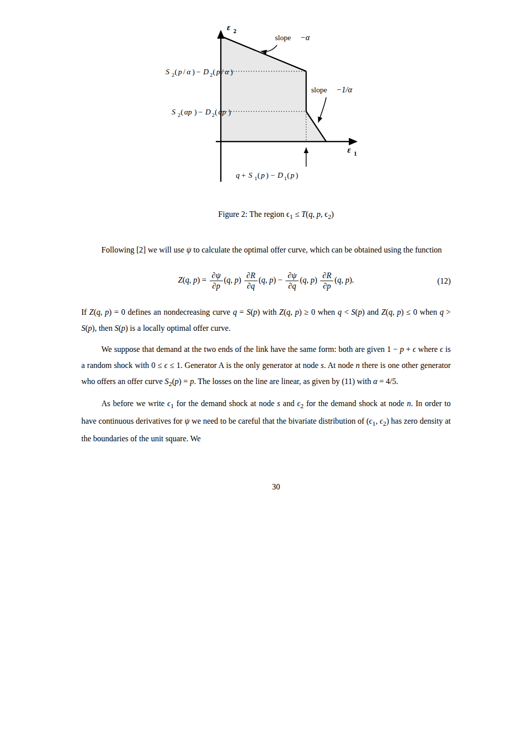ε 2 ε 1 slope −α slope −1/α S 2 ( p / α ) − D 2 ( p / α ) S 2 ( αp ) − D 2 ( αp ) q + S 1 ( p ) − D 1 ( p )
Figure 2: The region ϵ1 ≤ T(q, p, ϵ2)
Following [2] we will use ψ to calculate the optimal offer curve, which can be obtained using the function
Z(q, p) = ∂ψ∂p(q, p) ∂R∂q(q, p) − ∂ψ∂q(q, p) ∂R∂p(q, p). (12)
If Z(q, p) = 0 defines an nondecreasing curve q = S(p) with Z(q, p) ≥ 0 when q < S(p) and Z(q, p) ≤ 0 when q > S(p), then S(p) is a locally optimal offer curve.
We suppose that demand at the two ends of the link have the same form: both are given 1 − p + ϵ where ϵ is a random shock with 0 ≤ ϵ ≤ 1. Generator A is the only generator at node s. At node n there is one other generator who offers an offer curve S2(p) = p. The losses on the line are linear, as given by (11) with α = 4/5.
As before we write ϵ1 for the demand shock at node s and ϵ2 for the demand shock at node n. In order to have continuous derivatives for ψ we need to be careful that the bivariate distribution of (ϵ1, ϵ2) has zero density at the boundaries of the unit square. We
30